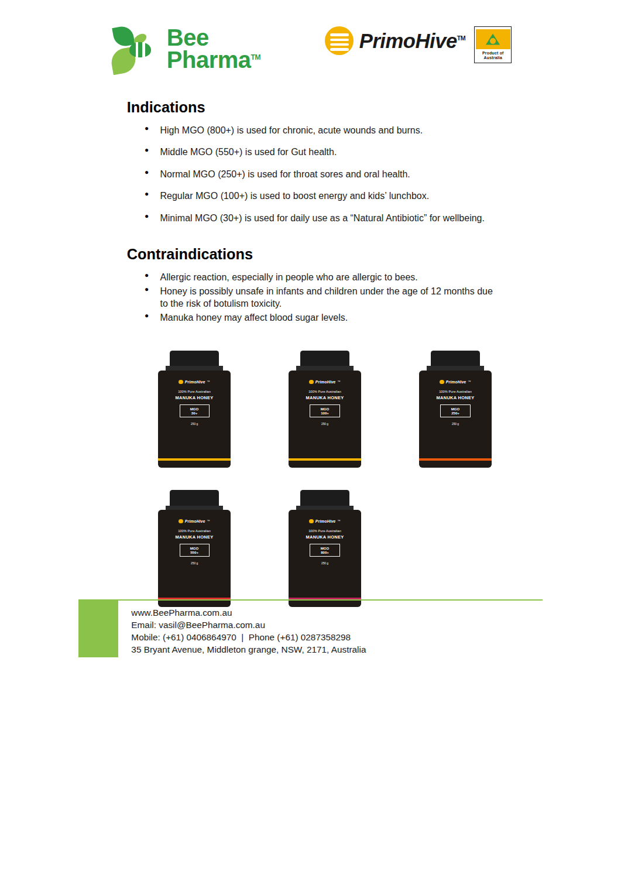Bee PharmaTM
PrimoHiveTM
Product of
Australia
Indications
High MGO (800+) is used for chronic, acute wounds and burns.
Middle MGO (550+) is used for Gut health.
Normal MGO (250+) is used for throat sores and oral health.
Regular MGO (100+) is used to boost energy and kids’ lunchbox.
Minimal MGO (30+) is used for daily use as a “Natural Antibiotic” for wellbeing.
Contraindications
Allergic reaction, especially in people who are allergic to bees.
Honey is possibly unsafe in infants and children under the age of 12 months due to the risk of botulism toxicity.
Manuka honey may affect blood sugar levels.
PrimoHive™
100% Pure Australian
MANUKA HONEY
MGO
30+
250 g
PrimoHive™
100% Pure Australian
MANUKA HONEY
MGO
100+
250 g
PrimoHive™
100% Pure Australian
MANUKA HONEY
MGO
250+
250 g
PrimoHive™
100% Pure Australian
MANUKA HONEY
MGO
550+
250 g
PrimoHive™
100% Pure Australian
MANUKA HONEY
MGO
800+
250 g
www.BeePharma.com.au
Email: vasil@BeePharma.com.au
Mobile: (+61) 0406864970 | Phone (+61) 0287358298
35 Bryant Avenue, Middleton grange, NSW, 2171, Australia